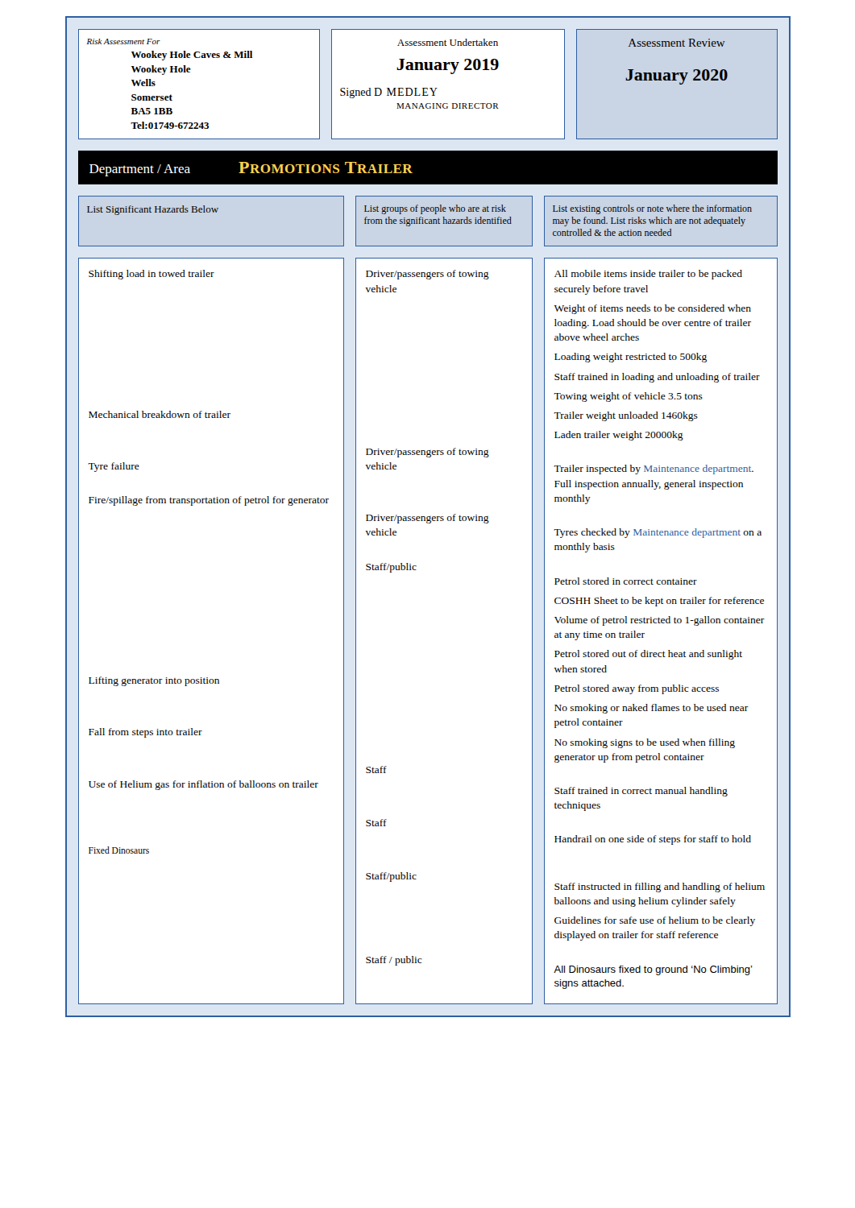Risk Assessment For
Wookey Hole Caves & Mill
Wookey Hole
Wells
Somerset
BA5 1BB
Tel:01749-672243
Assessment Undertaken
January 2019
Signed D MEDLEY
MANAGING DIRECTOR
Assessment Review
January 2020
Department / Area PROMOTIONS TRAILER
List Significant Hazards Below
List groups of people who are at risk from the significant hazards identified
List existing controls or note where the information may be found. List risks which are not adequately controlled & the action needed
Shifting load in towed trailer
Mechanical breakdown of trailer
Tyre failure
Fire/spillage from transportation of petrol for generator
Lifting generator into position
Fall from steps into trailer
Use of Helium gas for inflation of balloons on trailer
Fixed Dinosaurs
Driver/passengers of towing vehicle
Driver/passengers of towing vehicle
Driver/passengers of towing vehicle
Staff/public
Staff
Staff
Staff/public
Staff / public
All mobile items inside trailer to be packed securely before travel
Weight of items needs to be considered when loading. Load should be over centre of trailer above wheel arches
Loading weight restricted to 500kg
Staff trained in loading and unloading of trailer
Towing weight of vehicle 3.5 tons
Trailer weight unloaded 1460kgs
Laden trailer weight 20000kg
Trailer inspected by Maintenance department. Full inspection annually, general inspection monthly
Tyres checked by Maintenance department on a monthly basis
Petrol stored in correct container
COSHH Sheet to be kept on trailer for reference
Volume of petrol restricted to 1-gallon container at any time on trailer
Petrol stored out of direct heat and sunlight when stored
Petrol stored away from public access
No smoking or naked flames to be used near petrol container
No smoking signs to be used when filling generator up from petrol container
Staff trained in correct manual handling techniques
Handrail on one side of steps for staff to hold
Staff instructed in filling and handling of helium balloons and using helium cylinder safely
Guidelines for safe use of helium to be clearly displayed on trailer for staff reference
All Dinosaurs fixed to ground ‘No Climbing’ signs attached.